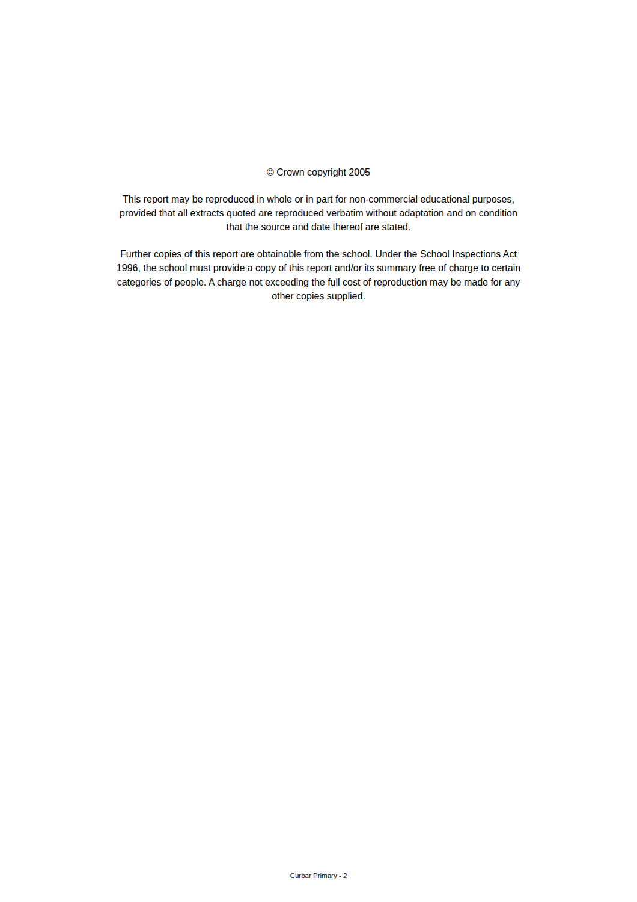© Crown copyright 2005
This report may be reproduced in whole or in part for non-commercial educational purposes, provided that all extracts quoted are reproduced verbatim without adaptation and on condition that the source and date thereof are stated.
Further copies of this report are obtainable from the school. Under the School Inspections Act 1996, the school must provide a copy of this report and/or its summary free of charge to certain categories of people. A charge not exceeding the full cost of reproduction may be made for any other copies supplied.
Curbar Primary - 2